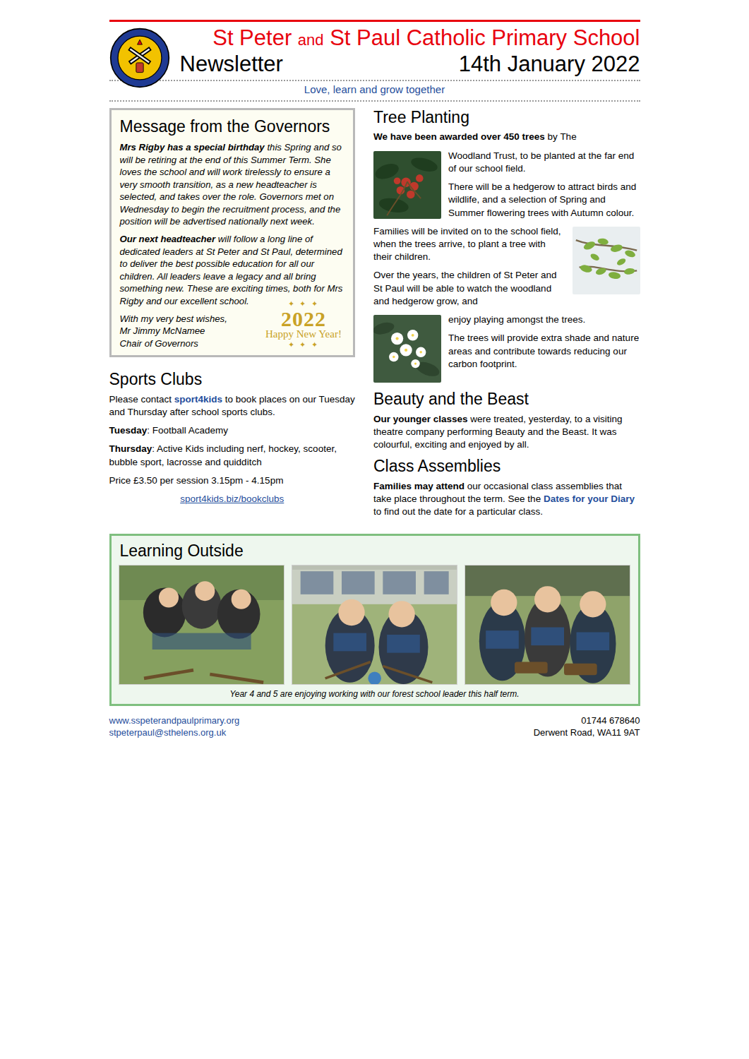St Peter and St Paul Catholic Primary School
Newsletter
14th January 2022
Love, learn and grow together
Message from the Governors
Mrs Rigby has a special birthday this Spring and so will be retiring at the end of this Summer Term. She loves the school and will work tirelessly to ensure a very smooth transition, as a new headteacher is selected, and takes over the role. Governors met on Wednesday to begin the recruitment process, and the position will be advertised nationally next week.
Our next headteacher will follow a long line of dedicated leaders at St Peter and St Paul, determined to deliver the best possible education for all our children. All leaders leave a legacy and all bring something new. These are exciting times, both for Mrs Rigby and our excellent school.
With my very best wishes,
Mr Jimmy McNamee
Chair of Governors
✦ ✦ ✦
2022
Happy New Year!
✦ ✦ ✦
Sports Clubs
Please contact sport4kids to book places on our Tuesday and Thursday after school sports clubs.
Tuesday: Football Academy
Thursday: Active Kids including nerf, hockey, scooter, bubble sport, lacrosse and quidditch
Price £3.50 per session 3.15pm - 4.15pm
sport4kids.biz/bookclubs
Tree Planting
We have been awarded over 450 trees by The
Woodland Trust, to be planted at the far end of our school field.
There will be a hedgerow to attract birds and wildlife, and a selection of Spring and Summer flowering trees with Autumn colour.
Families will be invited on to the school field, when the trees arrive, to plant a tree with their children.
Over the years, the children of St Peter and St Paul will be able to watch the woodland and hedgerow grow, and
enjoy playing amongst the trees.
The trees will provide extra shade and nature areas and contribute towards reducing our carbon footprint.
Beauty and the Beast
Our younger classes were treated, yesterday, to a visiting theatre company performing Beauty and the Beast. It was colourful, exciting and enjoyed by all.
Class Assemblies
Families may attend our occasional class assemblies that take place throughout the term. See the Dates for your Diary to find out the date for a particular class.
Learning Outside
Year 4 and 5 are enjoying working with our forest school leader this half term.
www.sspeterandpaulprimary.org
stpeterpaul@sthelens.org.uk
01744 678640
Derwent Road, WA11 9AT